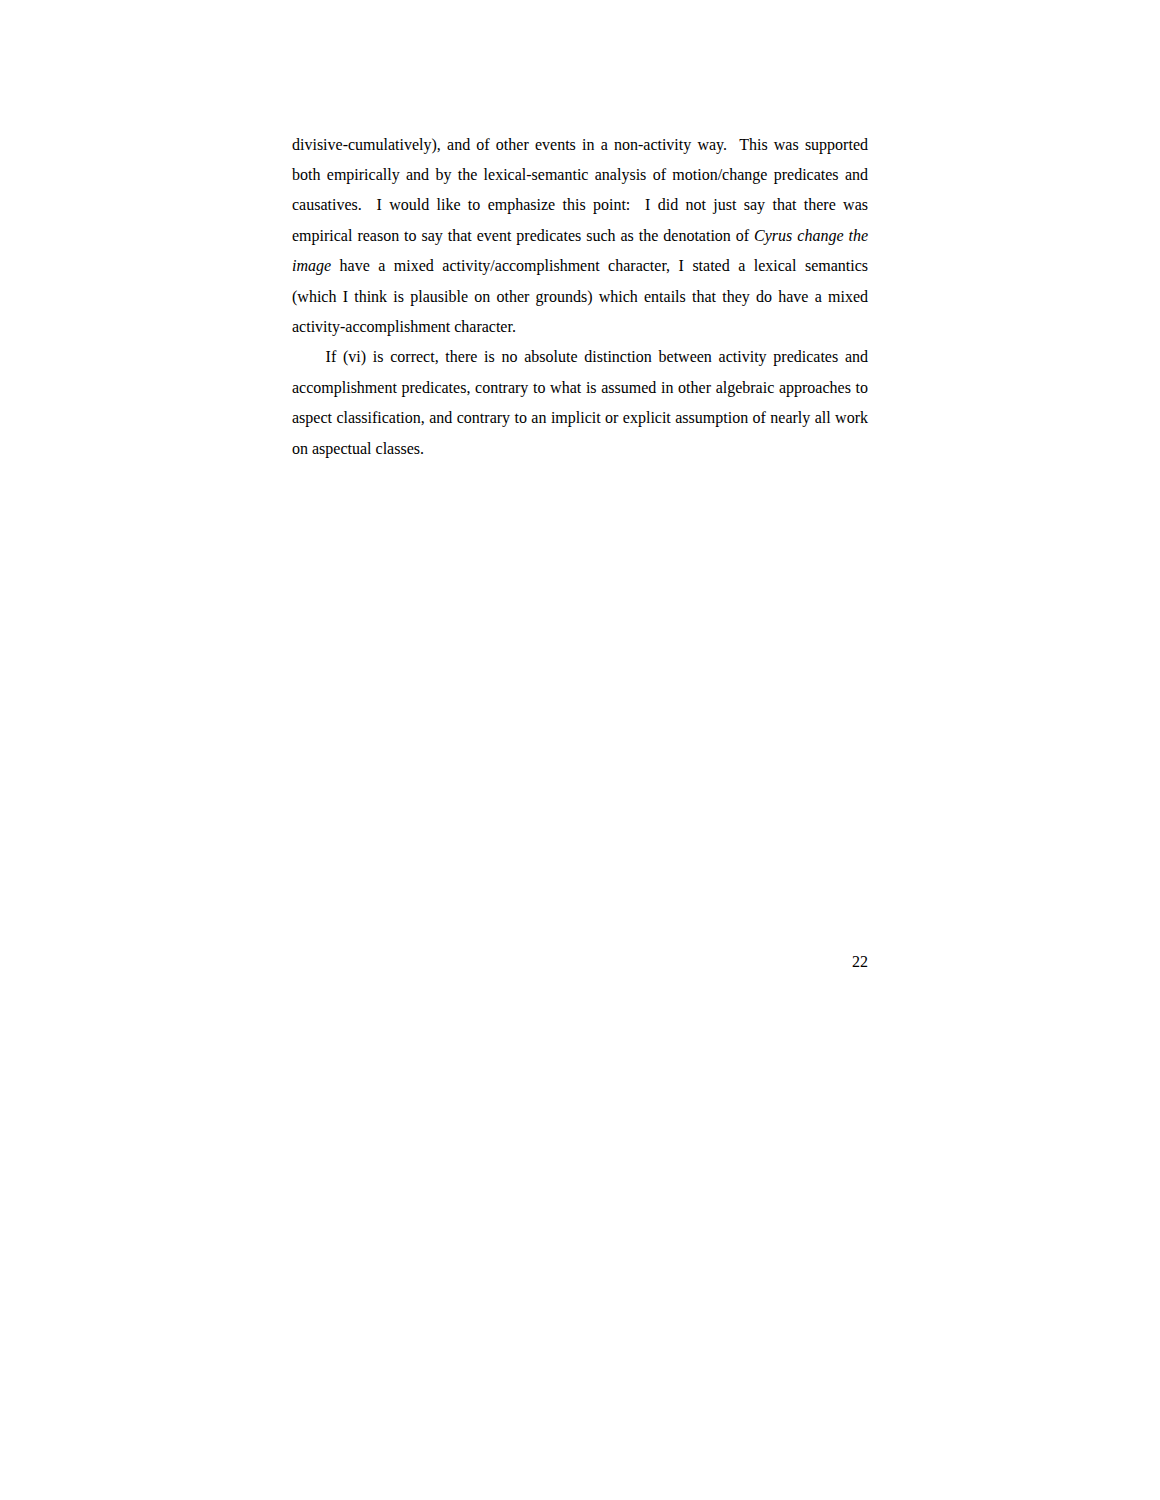divisive-cumulatively), and of other events in a non-activity way. This was supported both empirically and by the lexical-semantic analysis of motion/change predicates and causatives. I would like to emphasize this point: I did not just say that there was empirical reason to say that event predicates such as the denotation of Cyrus change the image have a mixed activity/accomplishment character, I stated a lexical semantics (which I think is plausible on other grounds) which entails that they do have a mixed activity-accomplishment character.
If (vi) is correct, there is no absolute distinction between activity predicates and accomplishment predicates, contrary to what is assumed in other algebraic approaches to aspect classification, and contrary to an implicit or explicit assumption of nearly all work on aspectual classes.
22